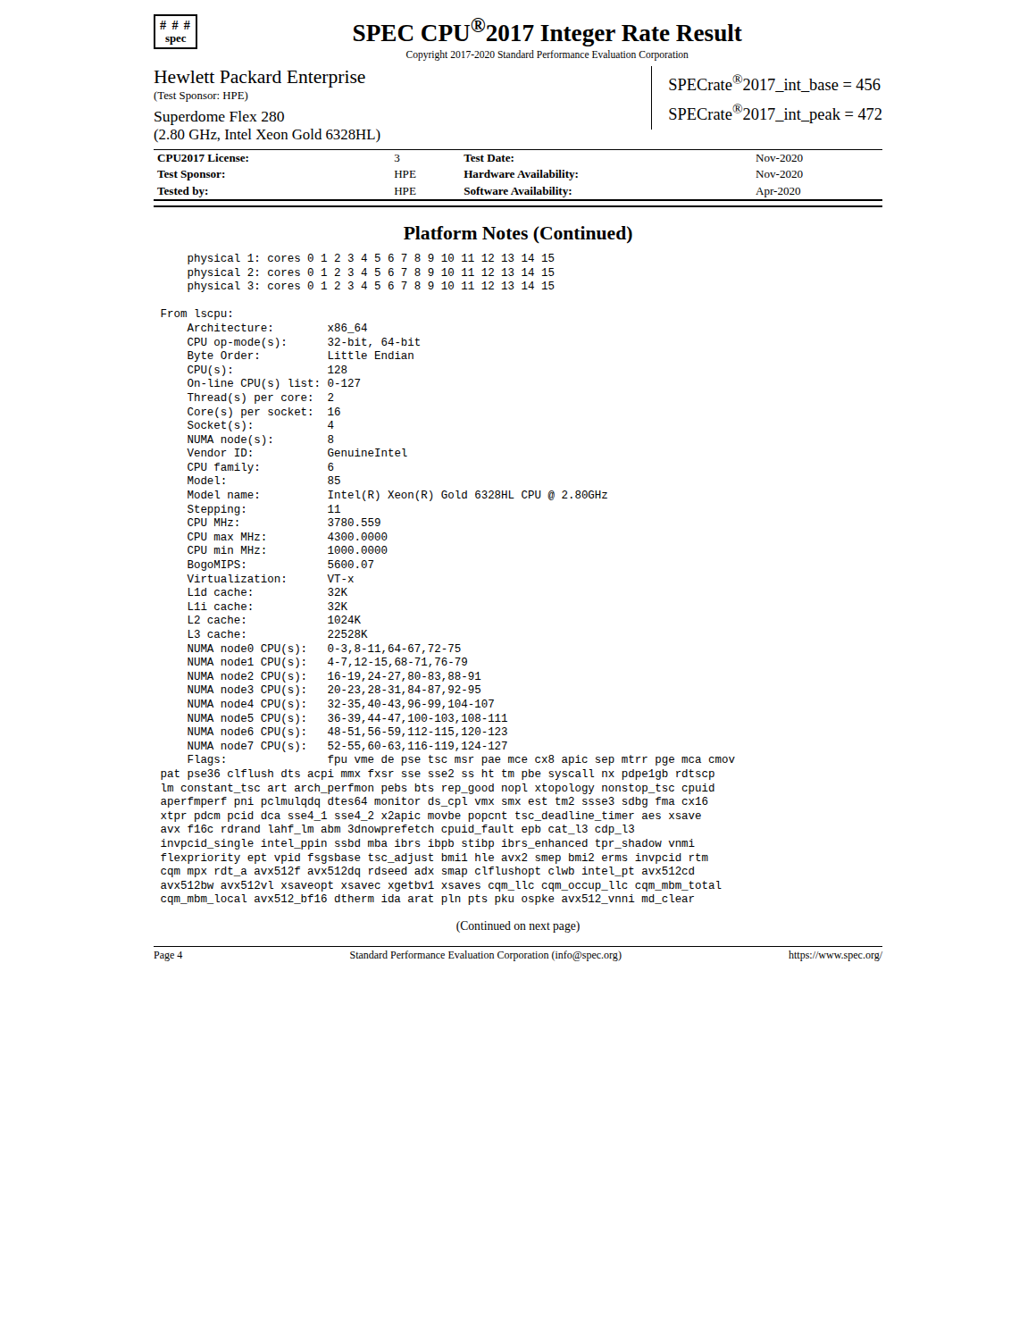# # #
spec
SPEC CPU®2017 Integer Rate Result
Copyright 2017-2020 Standard Performance Evaluation Corporation
Hewlett Packard Enterprise
(Test Sponsor: HPE)
Superdome Flex 280
(2.80 GHz, Intel Xeon Gold 6328HL)
SPECrate®2017_int_base = 456
SPECrate®2017_int_peak = 472
| CPU2017 License: | 3 | Test Date: | Nov-2020 |
| Test Sponsor: | HPE | Hardware Availability: | Nov-2020 |
| Tested by: | HPE | Software Availability: | Apr-2020 |
Platform Notes (Continued)
     physical 1: cores 0 1 2 3 4 5 6 7 8 9 10 11 12 13 14 15
     physical 2: cores 0 1 2 3 4 5 6 7 8 9 10 11 12 13 14 15
     physical 3: cores 0 1 2 3 4 5 6 7 8 9 10 11 12 13 14 15

 From lscpu:
     Architecture:        x86_64
     CPU op-mode(s):      32-bit, 64-bit
     Byte Order:          Little Endian
     CPU(s):              128
     On-line CPU(s) list: 0-127
     Thread(s) per core:  2
     Core(s) per socket:  16
     Socket(s):           4
     NUMA node(s):        8
     Vendor ID:           GenuineIntel
     CPU family:          6
     Model:               85
     Model name:          Intel(R) Xeon(R) Gold 6328HL CPU @ 2.80GHz
     Stepping:            11
     CPU MHz:             3780.559
     CPU max MHz:         4300.0000
     CPU min MHz:         1000.0000
     BogoMIPS:            5600.07
     Virtualization:      VT-x
     L1d cache:           32K
     L1i cache:           32K
     L2 cache:            1024K
     L3 cache:            22528K
     NUMA node0 CPU(s):   0-3,8-11,64-67,72-75
     NUMA node1 CPU(s):   4-7,12-15,68-71,76-79
     NUMA node2 CPU(s):   16-19,24-27,80-83,88-91
     NUMA node3 CPU(s):   20-23,28-31,84-87,92-95
     NUMA node4 CPU(s):   32-35,40-43,96-99,104-107
     NUMA node5 CPU(s):   36-39,44-47,100-103,108-111
     NUMA node6 CPU(s):   48-51,56-59,112-115,120-123
     NUMA node7 CPU(s):   52-55,60-63,116-119,124-127
     Flags:               fpu vme de pse tsc msr pae mce cx8 apic sep mtrr pge mca cmov
 pat pse36 clflush dts acpi mmx fxsr sse sse2 ss ht tm pbe syscall nx pdpe1gb rdtscp
 lm constant_tsc art arch_perfmon pebs bts rep_good nopl xtopology nonstop_tsc cpuid
 aperfmperf pni pclmulqdq dtes64 monitor ds_cpl vmx smx est tm2 ssse3 sdbg fma cx16
 xtpr pdcm pcid dca sse4_1 sse4_2 x2apic movbe popcnt tsc_deadline_timer aes xsave
 avx f16c rdrand lahf_lm abm 3dnowprefetch cpuid_fault epb cat_l3 cdp_l3
 invpcid_single intel_ppin ssbd mba ibrs ibpb stibp ibrs_enhanced tpr_shadow vnmi
 flexpriority ept vpid fsgsbase tsc_adjust bmi1 hle avx2 smep bmi2 erms invpcid rtm
 cqm mpx rdt_a avx512f avx512dq rdseed adx smap clflushopt clwb intel_pt avx512cd
 avx512bw avx512vl xsaveopt xsavec xgetbv1 xsaves cqm_llc cqm_occup_llc cqm_mbm_total
 cqm_mbm_local avx512_bf16 dtherm ida arat pln pts pku ospke avx512_vnni md_clear
(Continued on next page)
Page 4 Standard Performance Evaluation Corporation (info@spec.org) https://www.spec.org/